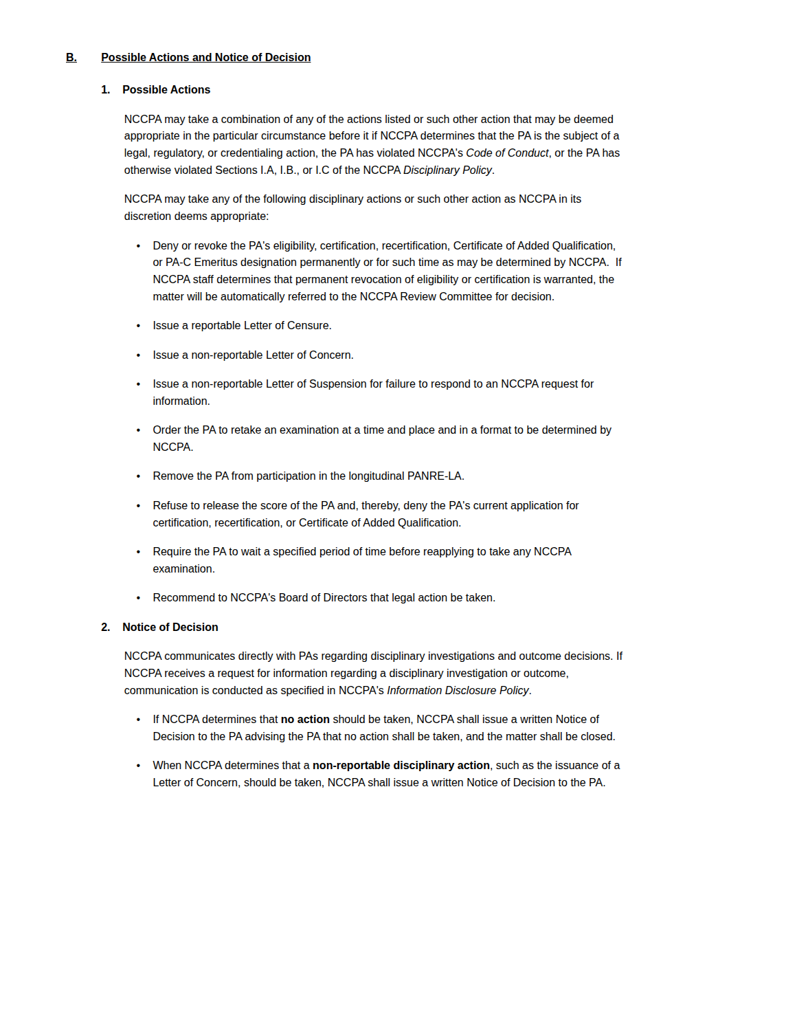B.
Possible Actions and Notice of Decision
1.
Possible Actions
NCCPA may take a combination of any of the actions listed or such other action that may be deemed appropriate in the particular circumstance before it if NCCPA determines that the PA is the subject of a legal, regulatory, or credentialing action, the PA has violated NCCPA's Code of Conduct, or the PA has otherwise violated Sections I.A, I.B., or I.C of the NCCPA Disciplinary Policy.
NCCPA may take any of the following disciplinary actions or such other action as NCCPA in its discretion deems appropriate:
Deny or revoke the PA's eligibility, certification, recertification, Certificate of Added Qualification, or PA-C Emeritus designation permanently or for such time as may be determined by NCCPA. If NCCPA staff determines that permanent revocation of eligibility or certification is warranted, the matter will be automatically referred to the NCCPA Review Committee for decision.
Issue a reportable Letter of Censure.
Issue a non-reportable Letter of Concern.
Issue a non-reportable Letter of Suspension for failure to respond to an NCCPA request for information.
Order the PA to retake an examination at a time and place and in a format to be determined by NCCPA.
Remove the PA from participation in the longitudinal PANRE-LA.
Refuse to release the score of the PA and, thereby, deny the PA's current application for certification, recertification, or Certificate of Added Qualification.
Require the PA to wait a specified period of time before reapplying to take any NCCPA examination.
Recommend to NCCPA's Board of Directors that legal action be taken.
2.
Notice of Decision
NCCPA communicates directly with PAs regarding disciplinary investigations and outcome decisions. If NCCPA receives a request for information regarding a disciplinary investigation or outcome, communication is conducted as specified in NCCPA's Information Disclosure Policy.
If NCCPA determines that no action should be taken, NCCPA shall issue a written Notice of Decision to the PA advising the PA that no action shall be taken, and the matter shall be closed.
When NCCPA determines that a non-reportable disciplinary action, such as the issuance of a Letter of Concern, should be taken, NCCPA shall issue a written Notice of Decision to the PA.